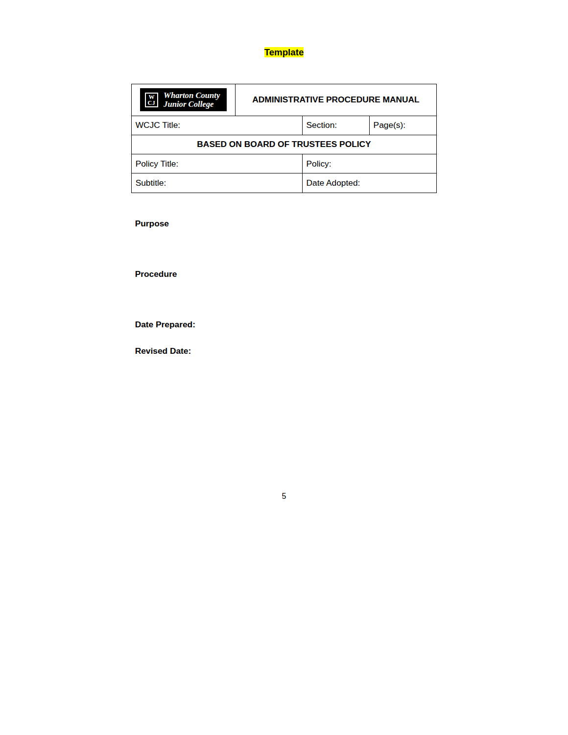Template
| W CJ Wharton County Junior College | ADMINISTRATIVE PROCEDURE MANUAL |
| WCJC Title: | Section: | Page(s): |
| BASED ON BOARD OF TRUSTEES POLICY |
| Policy Title: | Policy: |
| Subtitle: | Date Adopted: |
Purpose
Procedure
Date Prepared:
Revised Date:
5